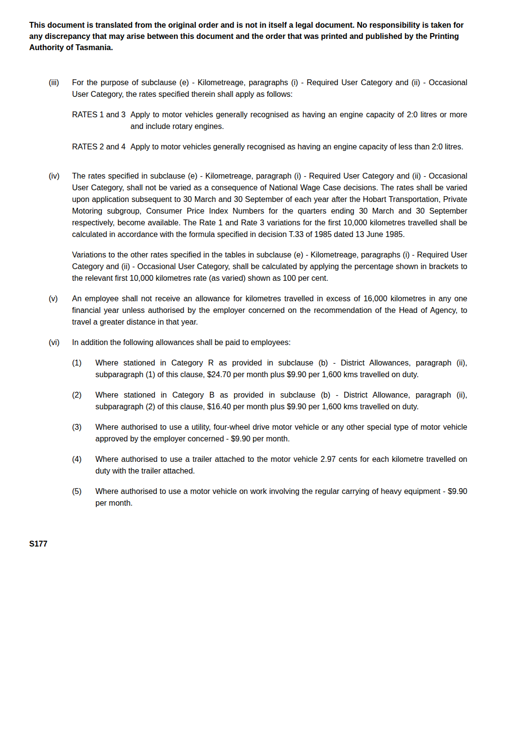This document is translated from the original order and is not in itself a legal document. No responsibility is taken for any discrepancy that may arise between this document and the order that was printed and published by the Printing Authority of Tasmania.
(iii)
For the purpose of subclause (e) - Kilometreage, paragraphs (i) - Required User Category and (ii) - Occasional User Category, the rates specified therein shall apply as follows:
RATES 1 and 3
Apply to motor vehicles generally recognised as having an engine capacity of 2:0 litres or more and include rotary engines.
RATES 2 and 4
Apply to motor vehicles generally recognised as having an engine capacity of less than 2:0 litres.
(iv)
The rates specified in subclause (e) - Kilometreage, paragraph (i) - Required User Category and (ii) - Occasional User Category, shall not be varied as a consequence of National Wage Case decisions. The rates shall be varied upon application subsequent to 30 March and 30 September of each year after the Hobart Transportation, Private Motoring subgroup, Consumer Price Index Numbers for the quarters ending 30 March and 30 September respectively, become available. The Rate 1 and Rate 3 variations for the first 10,000 kilometres travelled shall be calculated in accordance with the formula specified in decision T.33 of 1985 dated 13 June 1985.
Variations to the other rates specified in the tables in subclause (e) - Kilometreage, paragraphs (i) - Required User Category and (ii) - Occasional User Category, shall be calculated by applying the percentage shown in brackets to the relevant first 10,000 kilometres rate (as varied) shown as 100 per cent.
(v)
An employee shall not receive an allowance for kilometres travelled in excess of 16,000 kilometres in any one financial year unless authorised by the employer concerned on the recommendation of the Head of Agency, to travel a greater distance in that year.
(vi)
In addition the following allowances shall be paid to employees:
(1)
Where stationed in Category R as provided in subclause (b) - District Allowances, paragraph (ii), subparagraph (1) of this clause, $24.70 per month plus $9.90 per 1,600 kms travelled on duty.
(2)
Where stationed in Category B as provided in subclause (b) - District Allowance, paragraph (ii), subparagraph (2) of this clause, $16.40 per month plus $9.90 per 1,600 kms travelled on duty.
(3)
Where authorised to use a utility, four-wheel drive motor vehicle or any other special type of motor vehicle approved by the employer concerned - $9.90 per month.
(4)
Where authorised to use a trailer attached to the motor vehicle 2.97 cents for each kilometre travelled on duty with the trailer attached.
(5)
Where authorised to use a motor vehicle on work involving the regular carrying of heavy equipment - $9.90 per month.
S177